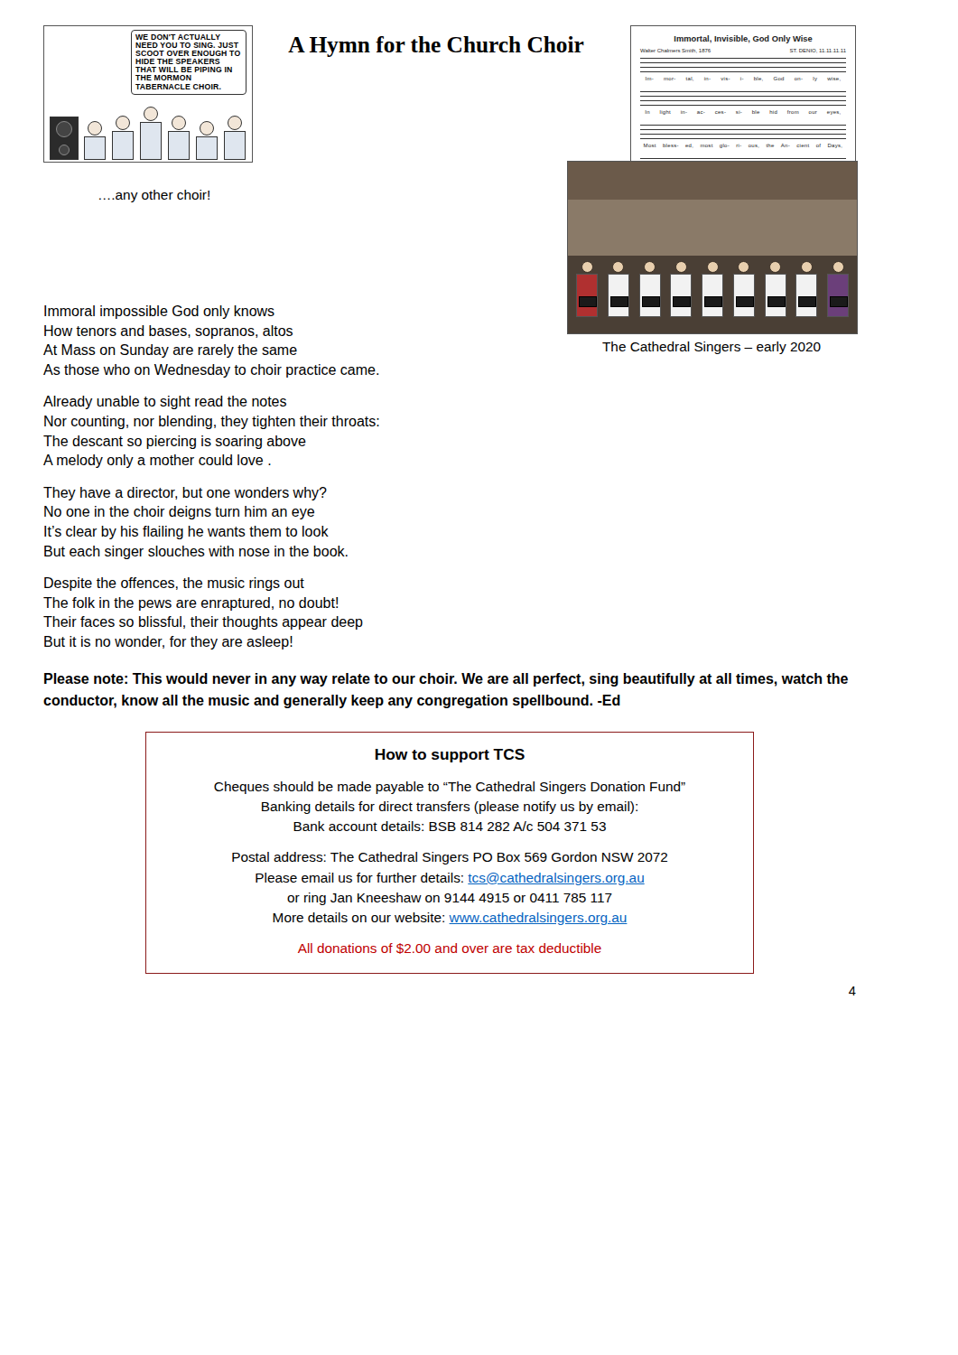We don't actually need you to sing. Just scoot over enough to hide the speakers that will be piping in the Mormon Tabernacle Choir.
….any other choir!
A Hymn for the Church Choir
Immortal, Invisible, God Only Wise
Walter Chalmers Smith, 1876 ST. DENIO, 11.11.11.11
Im-mor-tal, in-vis-i-ble, God on-ly wise,
In light in-ac-ces-si-ble hid from our eyes,
Most bless-ed, most glo-ri-ous, the An-cient of Days,
Al-might-y, vic-to-ri-ous, thy great name we praise.
Soprano Alto Tenor Bass
Public domain — hymn tune ST. DENIO
The Cathedral Singers – early 2020
Immoral impossible God only knows
How tenors and bases, sopranos, altos
At Mass on Sunday are rarely the same
As those who on Wednesday to choir practice came.
Already unable to sight read the notes
Nor counting, nor blending, they tighten their throats:
The descant so piercing is soaring above
A melody only a mother could love .
They have a director, but one wonders why?
No one in the choir deigns turn him an eye
It’s clear by his flailing he wants them to look
But each singer slouches with nose in the book.
Despite the offences, the music rings out
The folk in the pews are enraptured, no doubt!
Their faces so blissful, their thoughts appear deep
But it is no wonder, for they are asleep!
Please note: This would never in any way relate to our choir. We are all perfect, sing beautifully at all times, watch the conductor, know all the music and generally keep any congregation spellbound. -Ed
How to support TCS
Cheques should be made payable to “The Cathedral Singers Donation Fund”
Banking details for direct transfers (please notify us by email):
Bank account details: BSB 814 282 A/c 504 371 53
Postal address: The Cathedral Singers PO Box 569 Gordon NSW 2072
Please email us for further details: tcs@cathedralsingers.org.au
or ring Jan Kneeshaw on 9144 4915 or 0411 785 117
More details on our website: www.cathedralsingers.org.au
All donations of $2.00 and over are tax deductible
4